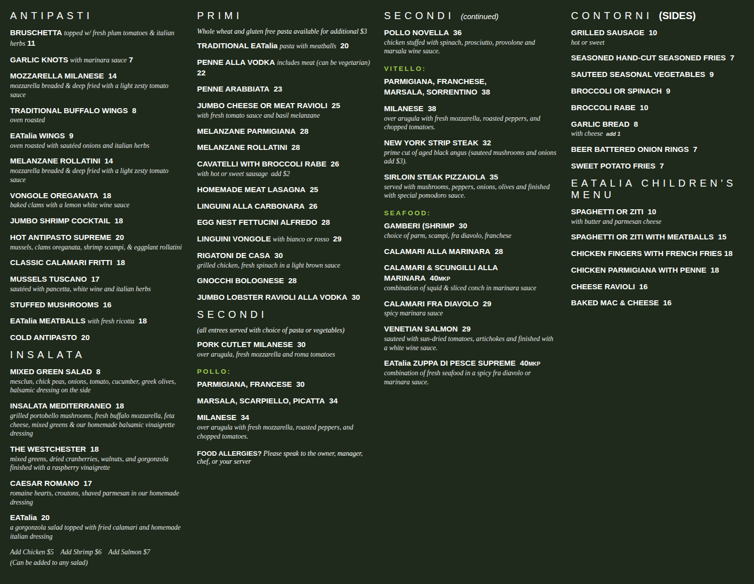Antipasti
BRUSCHETTA topped w/ fresh plum tomatoes & italian herbs 11
GARLIC KNOTS with marinara sauce 7
MOZZARELLA MILANESE 14 mozzarella breaded & deep fried with a light zesty tomato sauce
TRADITIONAL BUFFALO WINGS 8 oven roasted
EATalia WINGS 9 oven roasted with sautéed onions and italian herbs
MELANZANE ROLLATINI 14 mozzarella breaded & deep fried with a light zesty tomato sauce
VONGOLE OREGANATA 18 baked clams with a lemon white wine sauce
JUMBO SHRIMP COCKTAIL 18
HOT ANTIPASTO SUPREME 20 mussels, clams oreganata, shrimp scampi, & eggplant rollatini
CLASSIC CALAMARI FRITTI 18
MUSSELS TUSCANO 17 sautéed with pancetta, white wine and italian herbs
STUFFED MUSHROOMS 16
EATalia MEATBALLS with fresh ricotta 18
COLD ANTIPASTO 20
Insalata
MIXED GREEN SALAD 8 mesclun, chick peas, onions, tomato, cucumber, greek olives, balsamic dressing on the side
INSALATA MEDITERRANEO 18 grilled portobello mushrooms, fresh buffalo mozzarella, feta cheese, mixed greens & our homemade balsamic vinaigrette dressing
THE WESTCHESTER 18 mixed greens, dried cranberries, walnuts, and gorgonzola finished with a raspberry vinaigrette
CAESAR ROMANO 17 romaine hearts, croutons, shaved parmesan in our homemade dressing
EATalia 20 a gorgonzola salad topped with fried calamari and homemade italian dressing
Add Chicken $5 Add Shrimp $6 Add Salmon $7
(Can be added to any salad)
Primi
Whole wheat and gluten free pasta available for additional $3
TRADITIONAL EATalia pasta with meatballs 20
PENNE ALLA VODKA includes meat (can be vegetarian) 22
PENNE ARABBIATA 23
JUMBO CHEESE OR MEAT RAVIOLI 25 with fresh tomato sauce and basil melanzane
MELANZANE PARMIGIANA 28
MELANZANE ROLLATINI 28
CAVATELLI WITH BROCCOLI RABE 26 with hot or sweet sausage add $2
HOMEMADE MEAT LASAGNA 25
LINGUINI ALLA CARBONARA 26
EGG NEST FETTUCINI ALFREDO 28
LINGUINI VONGOLE with bianco or rosso 29
RIGATONI DE CASA 30 grilled chicken, fresh spinach in a light brown sauce
GNOCCHI BOLOGNESE 28
JUMBO LOBSTER RAVIOLI ALLA VODKA 30
Secondi
(all entrees served with choice of pasta or vegetables)
PORK CUTLET MILANESE 30 over arugula, fresh mozzarella and roma tomatoes
Pollo:
PARMIGIANA, FRANCESE 30
MARSALA, SCARPIELLO, PICATTA 34
MILANESE 34 over arugula with fresh mozzarella, roasted peppers, and chopped tomatoes.
FOOD ALLERGIES? Please speak to the owner, manager, chef, or your server
Secondi (continued)
POLLO NOVELLA 36 chicken stuffed with spinach, prosciutto, provolone and marsala wine sauce.
Vitello:
PARMIGIANA, FRANCHESE,
MARSALA, SORRENTINO 38
MILANESE 38 over arugula with fresh mozzarella, roasted peppers, and chopped tomatoes.
NEW YORK STRIP STEAK 32 prime cut of aged black angus (sauteed mushrooms and onions add $3).
SIRLOIN STEAK PIZZAIOLA 35 served with mushrooms, peppers, onions, olives and finished with special pomodoro sauce.
Seafood:
GAMBERI (SHRIMP 30 choice of parm, scampi, fra diavolo, franchese
CALAMARI ALLA MARINARA 28
CALAMARI & SCUNGILLI ALLA MARINARA 40MKP combination of squid & sliced conch in marinara sauce
CALAMARI FRA DIAVOLO 29 spicy marinara sauce
VENETIAN SALMON 29 sauteed with sun-dried tomatoes, artichokes and finished with a white wine sauce.
EATalia ZUPPA DI PESCE SUPREME 40MKP combination of fresh seafood in a spicy fra diavolo or marinara sauce.
Contorni (SIDES)
GRILLED SAUSAGE 10 hot or sweet
SEASONED HAND-CUT SEASONED FRIES 7
SAUTEED SEASONAL VEGETABLES 9
BROCCOLI OR SPINACH 9
BROCCOLI RABE 10
GARLIC BREAD 8 with cheese add 1
BEER BATTERED ONION RINGS 7
SWEET POTATO FRIES 7
EATalia Children's Menu
SPAGHETTI OR ZITI 10 with butter and parmesan cheese
SPAGHETTI OR ZITI WITH MEATBALLS 15
CHICKEN FINGERS WITH FRENCH FRIES 18
CHICKEN PARMIGIANA WITH PENNE 18
CHEESE RAVIOLI 16
BAKED MAC & CHEESE 16